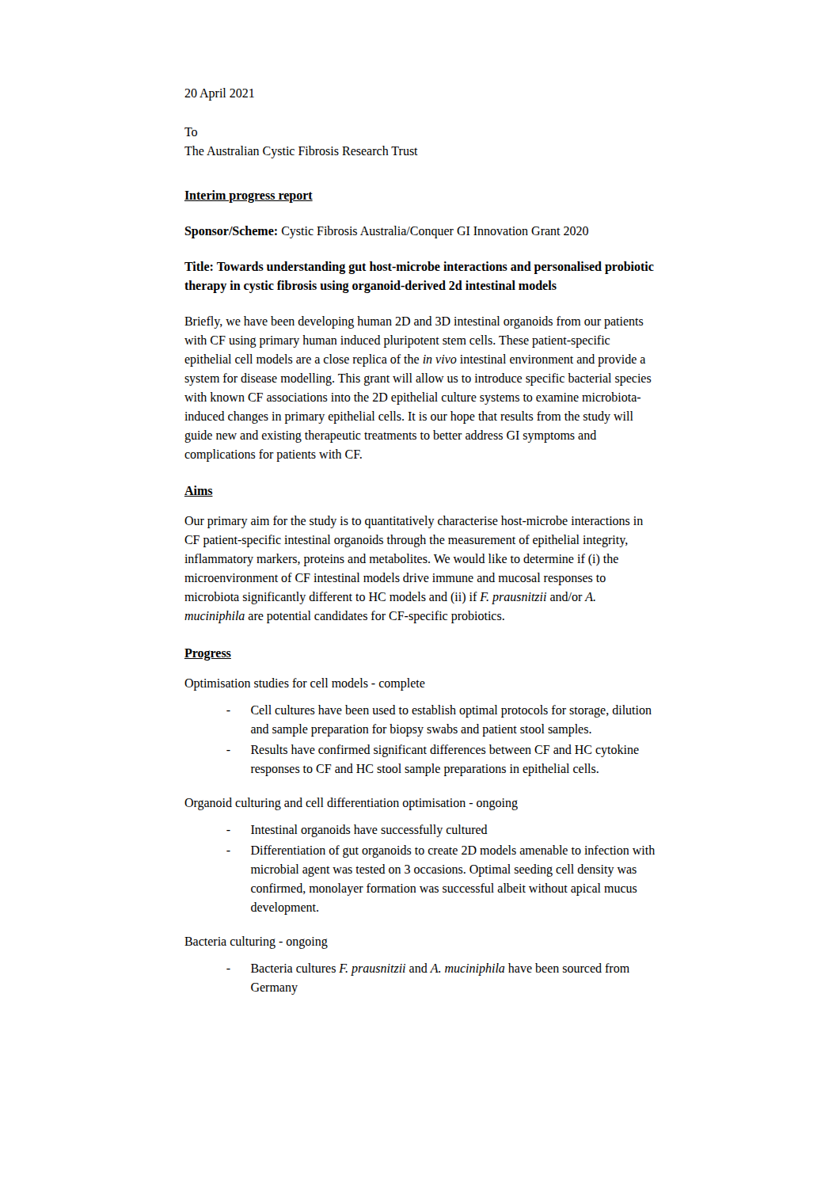20 April 2021
To
The Australian Cystic Fibrosis Research Trust
Interim progress report
Sponsor/Scheme: Cystic Fibrosis Australia/Conquer GI Innovation Grant 2020
Title: Towards understanding gut host-microbe interactions and personalised probiotic therapy in cystic fibrosis using organoid-derived 2d intestinal models
Briefly, we have been developing human 2D and 3D intestinal organoids from our patients with CF using primary human induced pluripotent stem cells. These patient-specific epithelial cell models are a close replica of the in vivo intestinal environment and provide a system for disease modelling. This grant will allow us to introduce specific bacterial species with known CF associations into the 2D epithelial culture systems to examine microbiota-induced changes in primary epithelial cells. It is our hope that results from the study will guide new and existing therapeutic treatments to better address GI symptoms and complications for patients with CF.
Aims
Our primary aim for the study is to quantitatively characterise host-microbe interactions in CF patient-specific intestinal organoids through the measurement of epithelial integrity, inflammatory markers, proteins and metabolites. We would like to determine if (i) the microenvironment of CF intestinal models drive immune and mucosal responses to microbiota significantly different to HC models and (ii) if F. prausnitzii and/or A. muciniphila are potential candidates for CF-specific probiotics.
Progress
Optimisation studies for cell models - complete
Cell cultures have been used to establish optimal protocols for storage, dilution and sample preparation for biopsy swabs and patient stool samples.
Results have confirmed significant differences between CF and HC cytokine responses to CF and HC stool sample preparations in epithelial cells.
Organoid culturing and cell differentiation optimisation - ongoing
Intestinal organoids have successfully cultured
Differentiation of gut organoids to create 2D models amenable to infection with microbial agent was tested on 3 occasions. Optimal seeding cell density was confirmed, monolayer formation was successful albeit without apical mucus development.
Bacteria culturing - ongoing
Bacteria cultures F. prausnitzii and A. muciniphila have been sourced from Germany